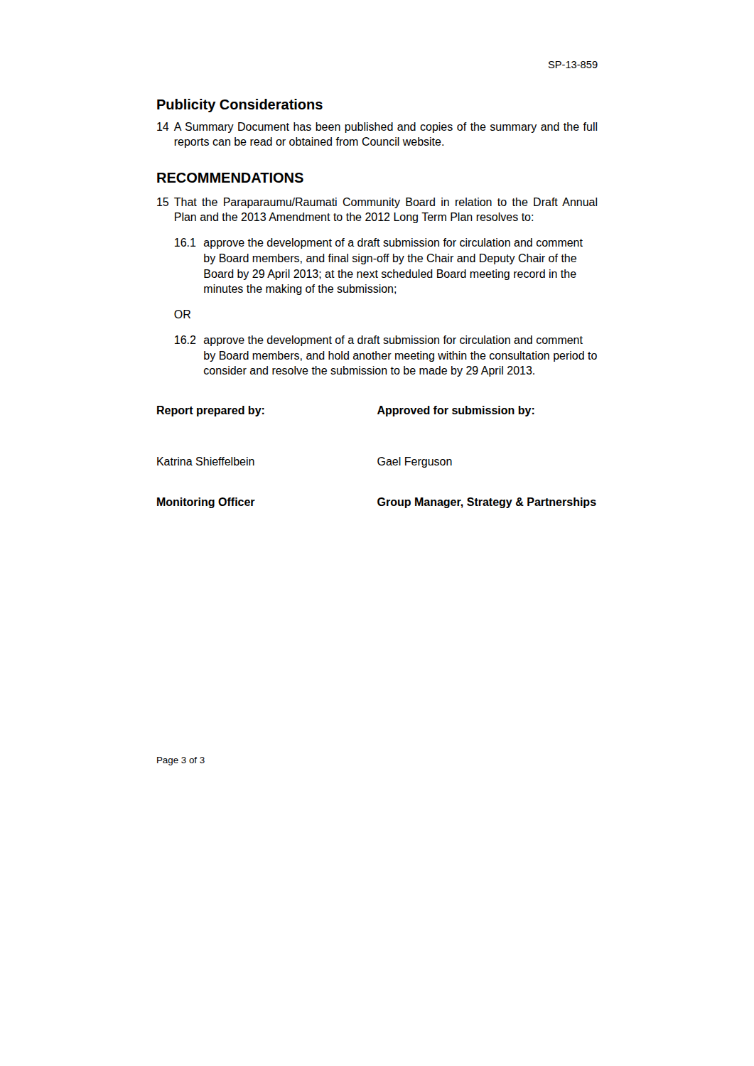SP-13-859
Publicity Considerations
14
A Summary Document has been published and copies of the summary and the full reports can be read or obtained from Council website.
RECOMMENDATIONS
15
That the Paraparaumu/Raumati Community Board in relation to the Draft Annual Plan and the 2013 Amendment to the 2012 Long Term Plan resolves to:
16.1
approve the development of a draft submission for circulation and comment by Board members, and final sign-off by the Chair and Deputy Chair of the Board by 29 April 2013; at the next scheduled Board meeting record in the minutes the making of the submission;
OR
16.2
approve the development of a draft submission for circulation and comment by Board members, and hold another meeting within the consultation period to consider and resolve the submission to be made by 29 April 2013.
| Report prepared by: | Approved for submission by: |
| Katrina Shieffelbein | Gael Ferguson |
| Monitoring Officer | Group Manager, Strategy & Partnerships |
Page 3 of 3